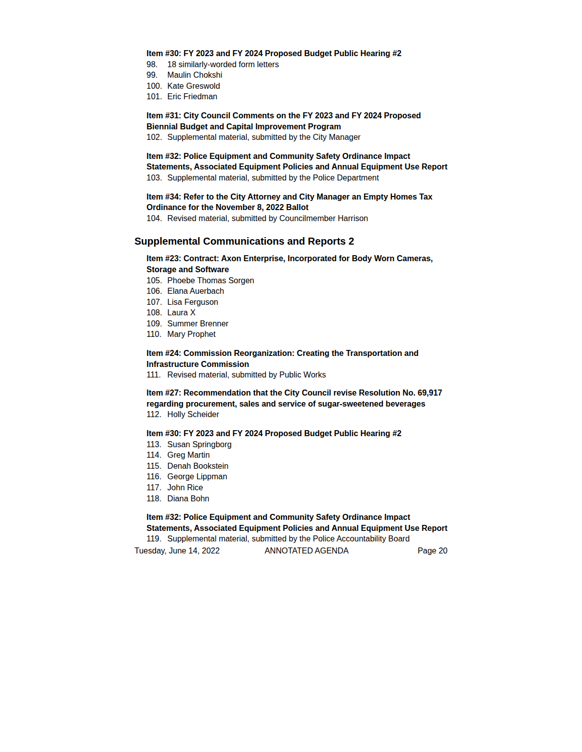Item #30: FY 2023 and FY 2024 Proposed Budget Public Hearing #2
98. 18 similarly-worded form letters
99. Maulin Chokshi
100. Kate Greswold
101. Eric Friedman
Item #31: City Council Comments on the FY 2023 and FY 2024 Proposed Biennial Budget and Capital Improvement Program
102. Supplemental material, submitted by the City Manager
Item #32: Police Equipment and Community Safety Ordinance Impact Statements, Associated Equipment Policies and Annual Equipment Use Report
103. Supplemental material, submitted by the Police Department
Item #34: Refer to the City Attorney and City Manager an Empty Homes Tax Ordinance for the November 8, 2022 Ballot
104. Revised material, submitted by Councilmember Harrison
Supplemental Communications and Reports 2
Item #23: Contract: Axon Enterprise, Incorporated for Body Worn Cameras, Storage and Software
105. Phoebe Thomas Sorgen
106. Elana Auerbach
107. Lisa Ferguson
108. Laura X
109. Summer Brenner
110. Mary Prophet
Item #24: Commission Reorganization: Creating the Transportation and Infrastructure Commission
111. Revised material, submitted by Public Works
Item #27: Recommendation that the City Council revise Resolution No. 69,917 regarding procurement, sales and service of sugar-sweetened beverages
112. Holly Scheider
Item #30: FY 2023 and FY 2024 Proposed Budget Public Hearing #2
113. Susan Springborg
114. Greg Martin
115. Denah Bookstein
116. George Lippman
117. John Rice
118. Diana Bohn
Item #32: Police Equipment and Community Safety Ordinance Impact Statements, Associated Equipment Policies and Annual Equipment Use Report
119. Supplemental material, submitted by the Police Accountability Board
Tuesday, June 14, 2022 ANNOTATED AGENDA Page 20